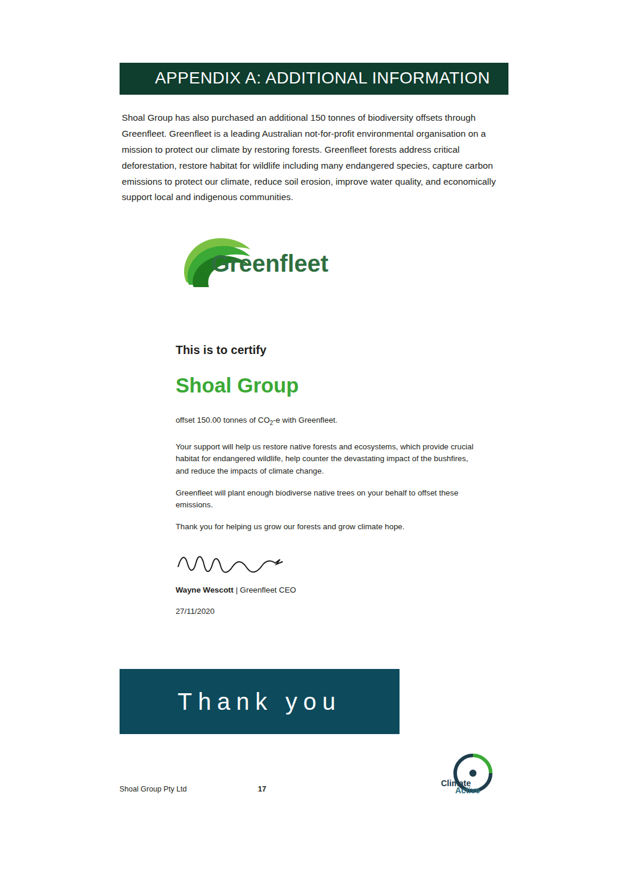APPENDIX A: ADDITIONAL INFORMATION
Shoal Group has also purchased an additional 150 tonnes of biodiversity offsets through Greenfleet. Greenfleet is a leading Australian not-for-profit environmental organisation on a mission to protect our climate by restoring forests. Greenfleet forests address critical deforestation, restore habitat for wildlife including many endangered species, capture carbon emissions to protect our climate, reduce soil erosion, improve water quality, and economically support local and indigenous communities.
Greenfleet Greenfleet
This is to certify
Shoal Group
offset 150.00 tonnes of CO2-e with Greenfleet.
Your support will help us restore native forests and ecosystems, which provide crucial habitat for endangered wildlife, help counter the devastating impact of the bushfires, and reduce the impacts of climate change.
Greenfleet will plant enough biodiverse native trees on your behalf to offset these emissions.
Thank you for helping us grow our forests and grow climate hope.
Signature
Wayne Wescott | Greenfleet CEO
27/11/2020
Thank you
Shoal Group Pty Ltd 17
Climate Active Climate Active